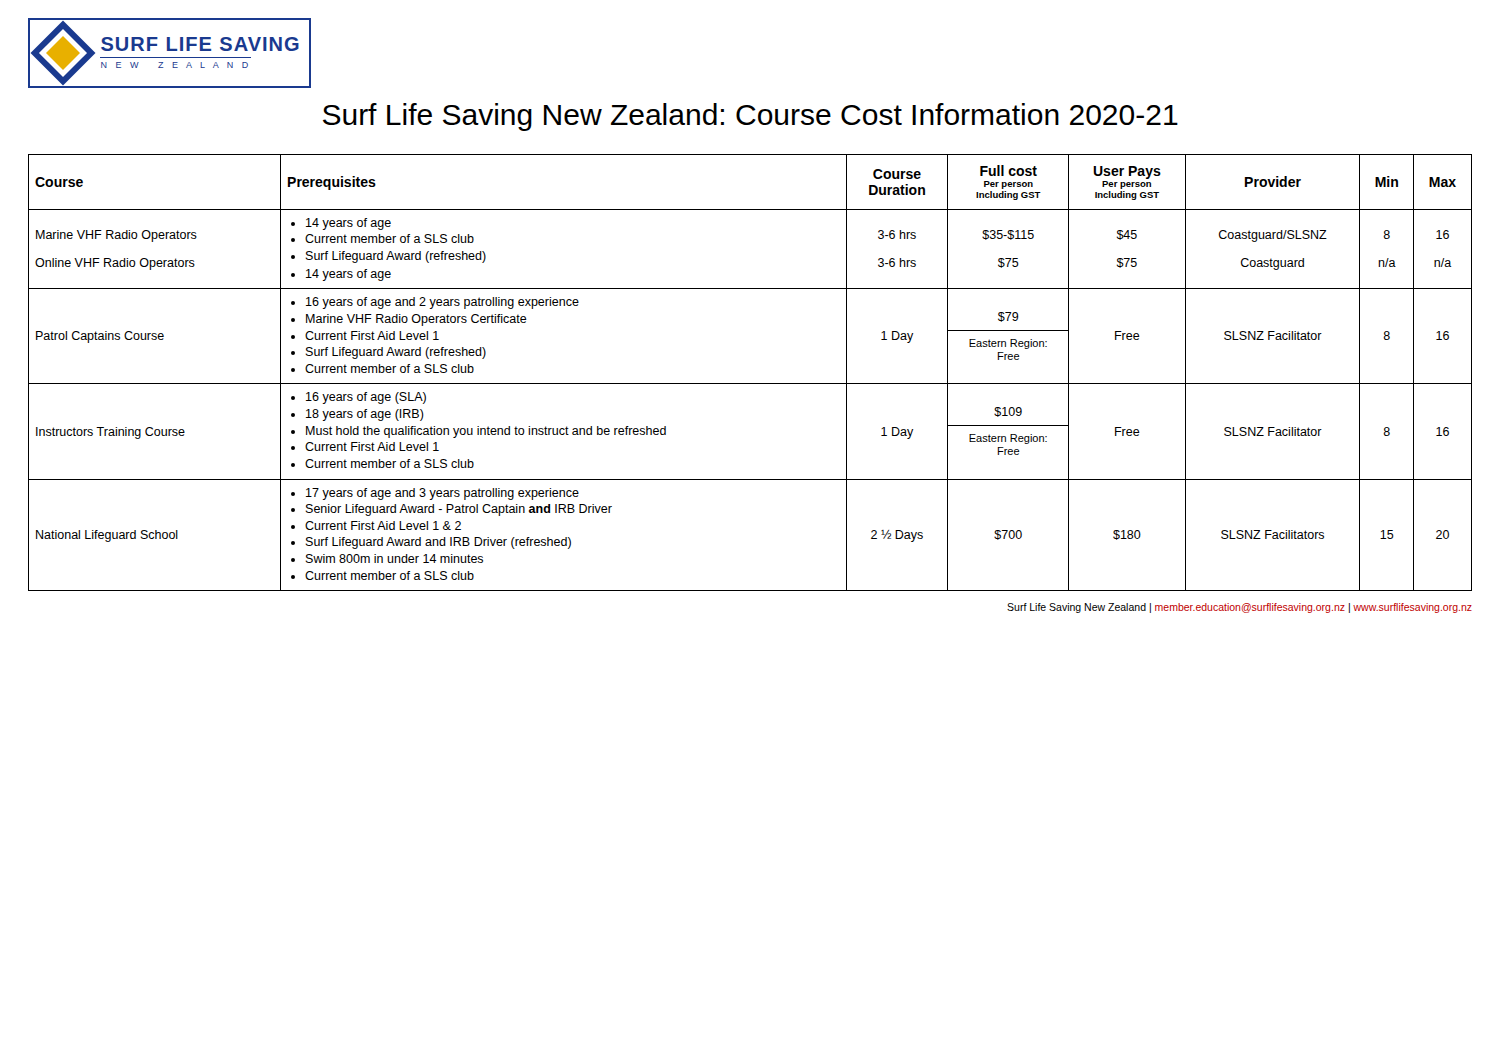SURF LIFE SAVING
N E W Z E A L A N D
Surf Life Saving New Zealand: Course Cost Information 2020-21
| Course | Prerequisites | Course Duration | Full cost Per person Including GST | User Pays Per person Including GST | Provider | Min | Max |
| --- | --- | --- | --- | --- | --- | --- | --- |
| Marine VHF Radio Operators Online VHF Radio Operators | 14 years of age Current member of a SLS club Surf Lifeguard Award (refreshed) 14 years of age | 3-6 hrs 3-6 hrs | $35-$115 $75 | $45 $75 | Coastguard/SLSNZ Coastguard | 8 n/a | 16 n/a |
| Patrol Captains Course | 16 years of age and 2 years patrolling experience Marine VHF Radio Operators Certificate Current First Aid Level 1 Surf Lifeguard Award (refreshed) Current member of a SLS club | 1 Day | $79 Eastern Region: Free | Free | SLSNZ Facilitator | 8 | 16 |
| Instructors Training Course | 16 years of age (SLA) 18 years of age (IRB) Must hold the qualification you intend to instruct and be refreshed Current First Aid Level 1 Current member of a SLS club | 1 Day | $109 Eastern Region: Free | Free | SLSNZ Facilitator | 8 | 16 |
| National Lifeguard School | 17 years of age and 3 years patrolling experience Senior Lifeguard Award - Patrol Captain and IRB Driver Current First Aid Level 1 & 2 Surf Lifeguard Award and IRB Driver (refreshed) Swim 800m in under 14 minutes Current member of a SLS club | 2 ½ Days | $700 | $180 | SLSNZ Facilitators | 15 | 20 |
Surf Life Saving New Zealand | member.education@surflifesaving.org.nz | www.surflifesaving.org.nz